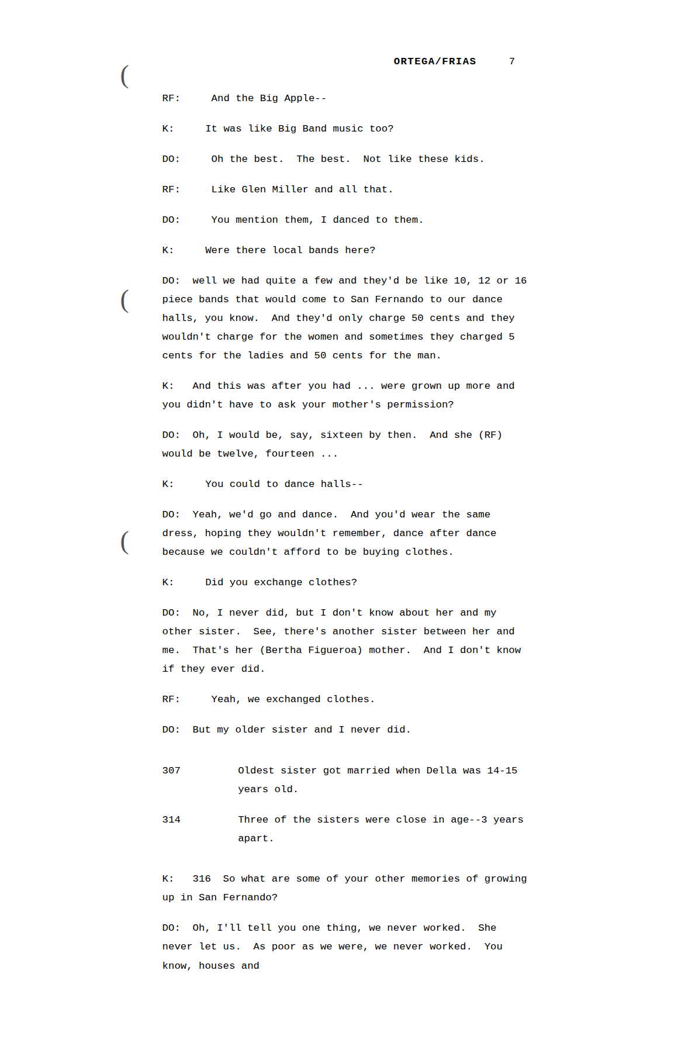(
(
(
ORTEGA/FRIAS 7
RF: And the Big Apple--
K: It was like Big Band music too?
DO: Oh the best. The best. Not like these kids.
RF: Like Glen Miller and all that.
DO: You mention them, I danced to them.
K: Were there local bands here?
DO: well we had quite a few and they'd be like 10, 12 or 16 piece bands that would come to San Fernando to our dance halls, you know. And they'd only charge 50 cents and they wouldn't charge for the women and sometimes they charged 5 cents for the ladies and 50 cents for the man.
K: And this was after you had ... were grown up more and you didn't have to ask your mother's permission?
DO: Oh, I would be, say, sixteen by then. And she (RF) would be twelve, fourteen ...
K: You could to dance halls--
DO: Yeah, we'd go and dance. And you'd wear the same dress, hoping they wouldn't remember, dance after dance because we couldn't afford to be buying clothes.
K: Did you exchange clothes?
DO: No, I never did, but I don't know about her and my other sister. See, there's another sister between her and me. That's her (Bertha Figueroa) mother. And I don't know if they ever did.
RF: Yeah, we exchanged clothes.
DO: But my older sister and I never did.
307
Oldest sister got married when Della was 14-15 years old.
314
Three of the sisters were close in age--3 years apart.
K: 316 So what are some of your other memories of growing up in San Fernando?
DO: Oh, I'll tell you one thing, we never worked. She never let us. As poor as we were, we never worked. You know, houses and